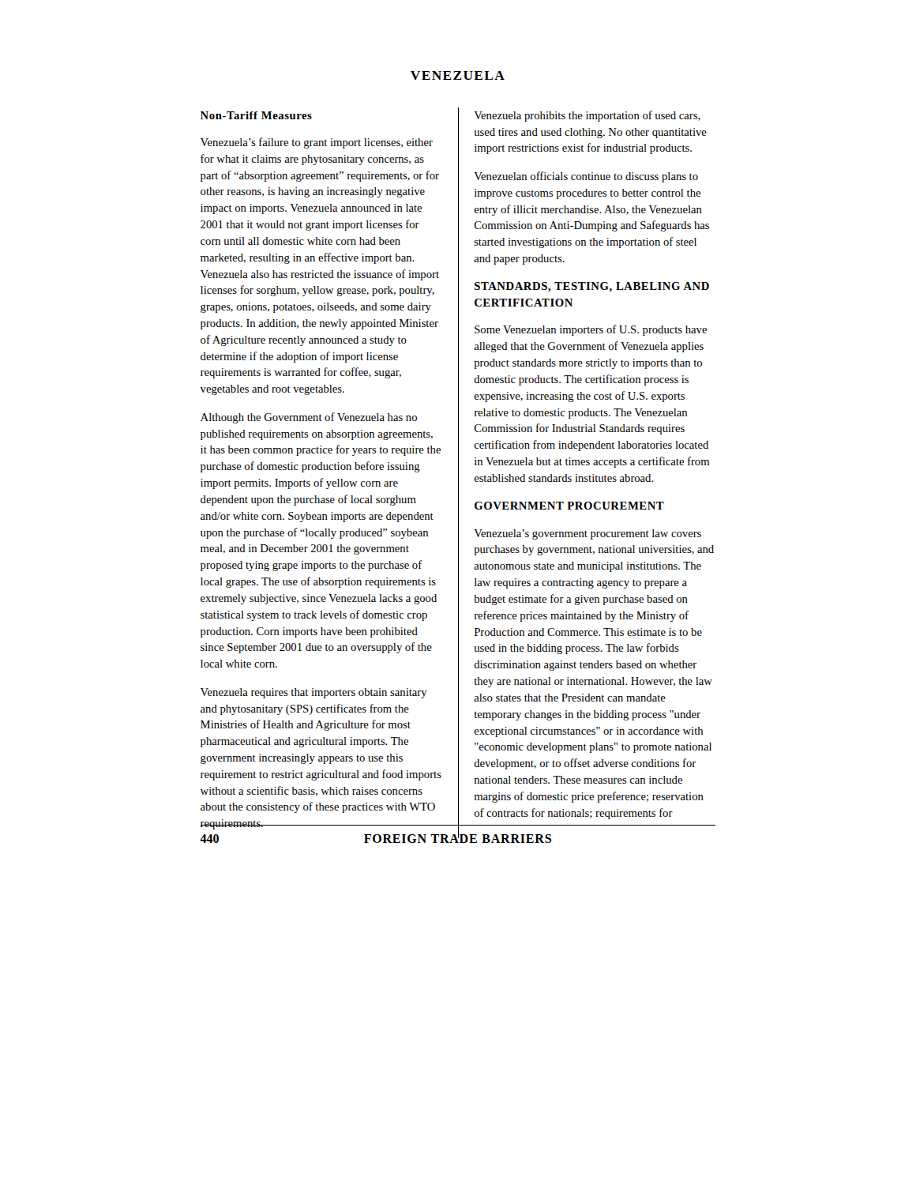VENEZUELA
Non-Tariff Measures
Venezuela’s failure to grant import licenses, either for what it claims are phytosanitary concerns, as part of “absorption agreement” requirements, or for other reasons, is having an increasingly negative impact on imports. Venezuela announced in late 2001 that it would not grant import licenses for corn until all domestic white corn had been marketed, resulting in an effective import ban. Venezuela also has restricted the issuance of import licenses for sorghum, yellow grease, pork, poultry, grapes, onions, potatoes, oilseeds, and some dairy products. In addition, the newly appointed Minister of Agriculture recently announced a study to determine if the adoption of import license requirements is warranted for coffee, sugar, vegetables and root vegetables.
Although the Government of Venezuela has no published requirements on absorption agreements, it has been common practice for years to require the purchase of domestic production before issuing import permits. Imports of yellow corn are dependent upon the purchase of local sorghum and/or white corn. Soybean imports are dependent upon the purchase of “locally produced” soybean meal, and in December 2001 the government proposed tying grape imports to the purchase of local grapes. The use of absorption requirements is extremely subjective, since Venezuela lacks a good statistical system to track levels of domestic crop production. Corn imports have been prohibited since September 2001 due to an oversupply of the local white corn.
Venezuela requires that importers obtain sanitary and phytosanitary (SPS) certificates from the Ministries of Health and Agriculture for most pharmaceutical and agricultural imports. The government increasingly appears to use this requirement to restrict agricultural and food imports without a scientific basis, which raises concerns about the consistency of these practices with WTO requirements.
Venezuela prohibits the importation of used cars, used tires and used clothing. No other quantitative import restrictions exist for industrial products.
Venezuelan officials continue to discuss plans to improve customs procedures to better control the entry of illicit merchandise. Also, the Venezuelan Commission on Anti-Dumping and Safeguards has started investigations on the importation of steel and paper products.
STANDARDS, TESTING, LABELING AND CERTIFICATION
Some Venezuelan importers of U.S. products have alleged that the Government of Venezuela applies product standards more strictly to imports than to domestic products. The certification process is expensive, increasing the cost of U.S. exports relative to domestic products. The Venezuelan Commission for Industrial Standards requires certification from independent laboratories located in Venezuela but at times accepts a certificate from established standards institutes abroad.
GOVERNMENT PROCUREMENT
Venezuela’s government procurement law covers purchases by government, national universities, and autonomous state and municipal institutions. The law requires a contracting agency to prepare a budget estimate for a given purchase based on reference prices maintained by the Ministry of Production and Commerce. This estimate is to be used in the bidding process. The law forbids discrimination against tenders based on whether they are national or international. However, the law also states that the President can mandate temporary changes in the bidding process "under exceptional circumstances" or in accordance with "economic development plans" to promote national development, or to offset adverse conditions for national tenders. These measures can include margins of domestic price preference; reservation of contracts for nationals; requirements for
440
FOREIGN TRADE BARRIERS